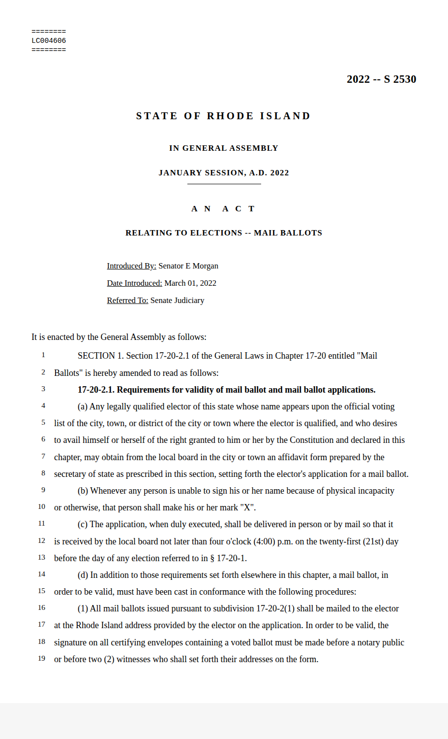======== LC004606 ========
2022 -- S 2530
STATE OF RHODE ISLAND
IN GENERAL ASSEMBLY
JANUARY SESSION, A.D. 2022
A N A C T RELATING TO ELECTIONS -- MAIL BALLOTS
Introduced By: Senator E Morgan
Date Introduced: March 01, 2022
Referred To: Senate Judiciary
It is enacted by the General Assembly as follows:
SECTION 1. Section 17-20-2.1 of the General Laws in Chapter 17-20 entitled "Mail
Ballots" is hereby amended to read as follows:
17-20-2.1. Requirements for validity of mail ballot and mail ballot applications.
(a) Any legally qualified elector of this state whose name appears upon the official voting
list of the city, town, or district of the city or town where the elector is qualified, and who desires
to avail himself or herself of the right granted to him or her by the Constitution and declared in this
chapter, may obtain from the local board in the city or town an affidavit form prepared by the
secretary of state as prescribed in this section, setting forth the elector's application for a mail ballot.
(b) Whenever any person is unable to sign his or her name because of physical incapacity
or otherwise, that person shall make his or her mark "X".
(c) The application, when duly executed, shall be delivered in person or by mail so that it
is received by the local board not later than four o'clock (4:00) p.m. on the twenty-first (21st) day
before the day of any election referred to in § 17-20-1.
(d) In addition to those requirements set forth elsewhere in this chapter, a mail ballot, in
order to be valid, must have been cast in conformance with the following procedures:
(1) All mail ballots issued pursuant to subdivision 17-20-2(1) shall be mailed to the elector
at the Rhode Island address provided by the elector on the application. In order to be valid, the
signature on all certifying envelopes containing a voted ballot must be made before a notary public
or before two (2) witnesses who shall set forth their addresses on the form.